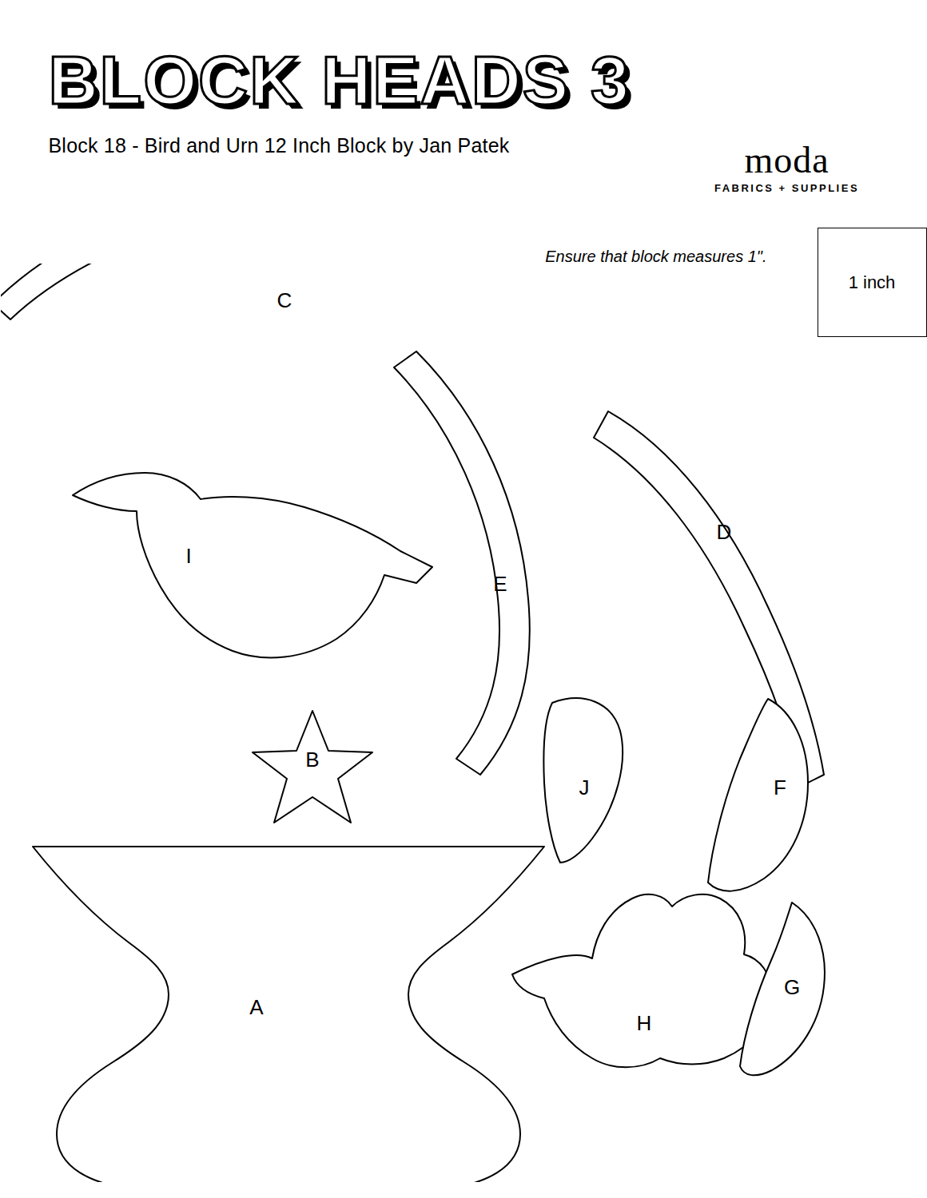BLOCK HEADS 3
Block 18 - Bird and Urn 12 Inch Block by Jan Patek
moda
FABRICS + SUPPLIES
Ensure that block measures 1".
1 inch
C E D I B J F A H G